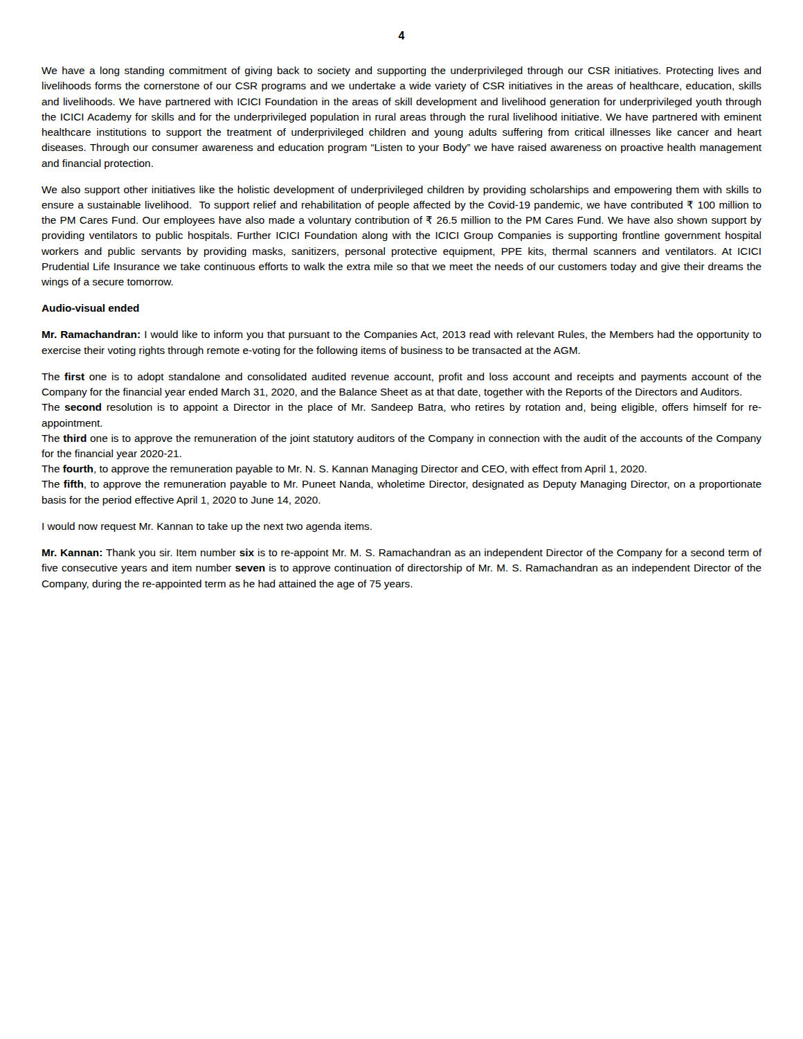4
We have a long standing commitment of giving back to society and supporting the underprivileged through our CSR initiatives. Protecting lives and livelihoods forms the cornerstone of our CSR programs and we undertake a wide variety of CSR initiatives in the areas of healthcare, education, skills and livelihoods. We have partnered with ICICI Foundation in the areas of skill development and livelihood generation for underprivileged youth through the ICICI Academy for skills and for the underprivileged population in rural areas through the rural livelihood initiative. We have partnered with eminent healthcare institutions to support the treatment of underprivileged children and young adults suffering from critical illnesses like cancer and heart diseases. Through our consumer awareness and education program “Listen to your Body” we have raised awareness on proactive health management and financial protection.
We also support other initiatives like the holistic development of underprivileged children by providing scholarships and empowering them with skills to ensure a sustainable livelihood. To support relief and rehabilitation of people affected by the Covid-19 pandemic, we have contributed ₹ 100 million to the PM Cares Fund. Our employees have also made a voluntary contribution of ₹ 26.5 million to the PM Cares Fund. We have also shown support by providing ventilators to public hospitals. Further ICICI Foundation along with the ICICI Group Companies is supporting frontline government hospital workers and public servants by providing masks, sanitizers, personal protective equipment, PPE kits, thermal scanners and ventilators. At ICICI Prudential Life Insurance we take continuous efforts to walk the extra mile so that we meet the needs of our customers today and give their dreams the wings of a secure tomorrow.
Audio-visual ended
Mr. Ramachandran: I would like to inform you that pursuant to the Companies Act, 2013 read with relevant Rules, the Members had the opportunity to exercise their voting rights through remote e-voting for the following items of business to be transacted at the AGM.
The first one is to adopt standalone and consolidated audited revenue account, profit and loss account and receipts and payments account of the Company for the financial year ended March 31, 2020, and the Balance Sheet as at that date, together with the Reports of the Directors and Auditors.
The second resolution is to appoint a Director in the place of Mr. Sandeep Batra, who retires by rotation and, being eligible, offers himself for re-appointment.
The third one is to approve the remuneration of the joint statutory auditors of the Company in connection with the audit of the accounts of the Company for the financial year 2020-21.
The fourth, to approve the remuneration payable to Mr. N. S. Kannan Managing Director and CEO, with effect from April 1, 2020.
The fifth, to approve the remuneration payable to Mr. Puneet Nanda, wholetime Director, designated as Deputy Managing Director, on a proportionate basis for the period effective April 1, 2020 to June 14, 2020.
I would now request Mr. Kannan to take up the next two agenda items.
Mr. Kannan: Thank you sir. Item number six is to re-appoint Mr. M. S. Ramachandran as an independent Director of the Company for a second term of five consecutive years and item number seven is to approve continuation of directorship of Mr. M. S. Ramachandran as an independent Director of the Company, during the re-appointed term as he had attained the age of 75 years.